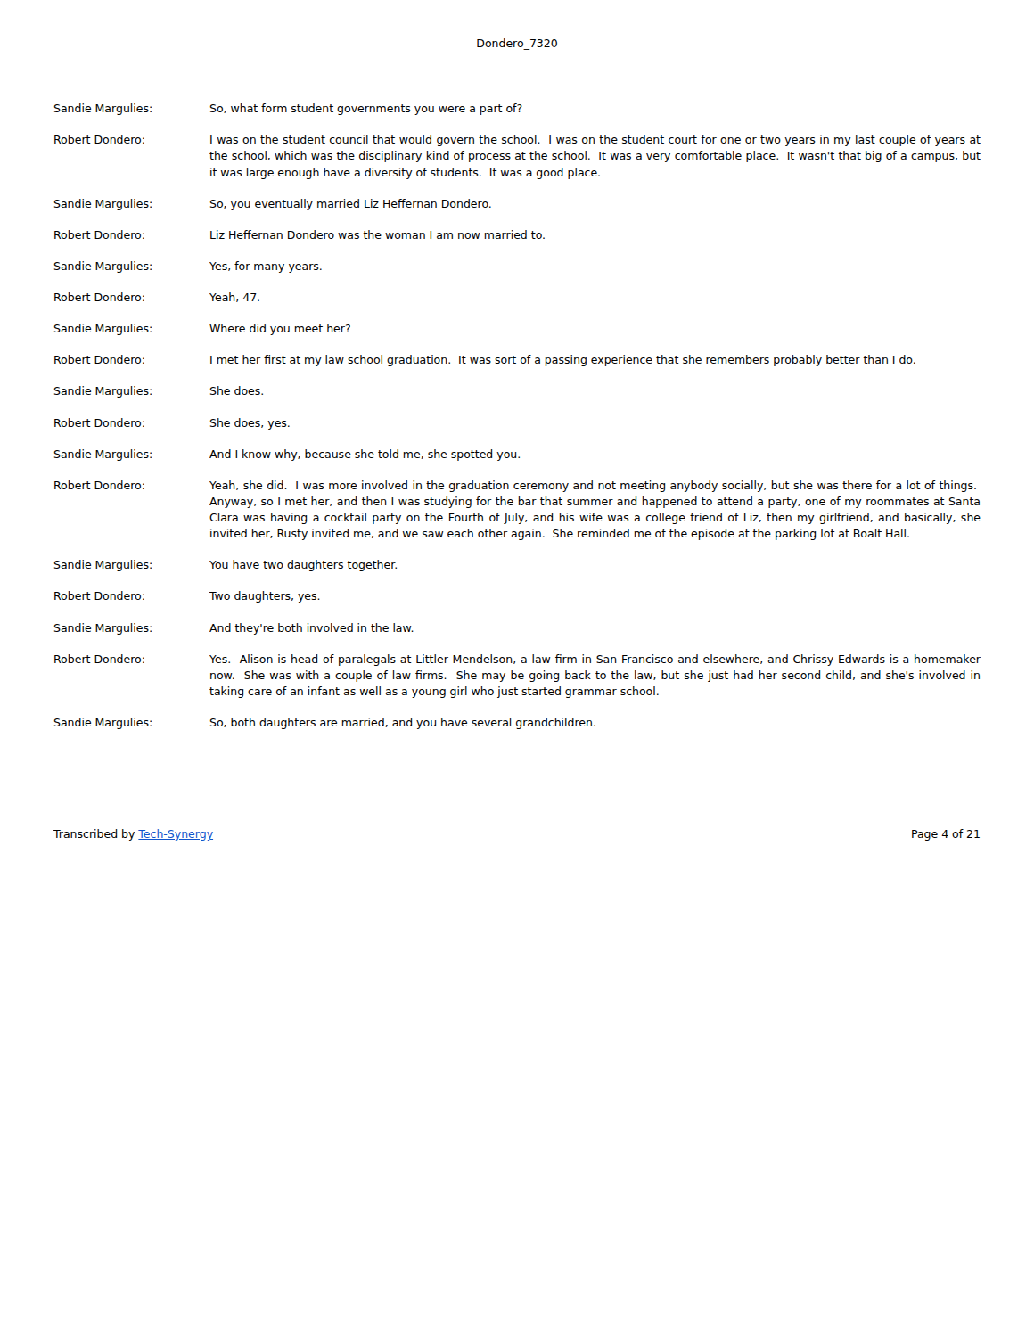Dondero_7320
| Sandie Margulies: | So, what form student governments you were a part of? |
| Robert Dondero: | I was on the student council that would govern the school. I was on the student court for one or two years in my last couple of years at the school, which was the disciplinary kind of process at the school. It was a very comfortable place. It wasn't that big of a campus, but it was large enough have a diversity of students. It was a good place. |
| Sandie Margulies: | So, you eventually married Liz Heffernan Dondero. |
| Robert Dondero: | Liz Heffernan Dondero was the woman I am now married to. |
| Sandie Margulies: | Yes, for many years. |
| Robert Dondero: | Yeah, 47. |
| Sandie Margulies: | Where did you meet her? |
| Robert Dondero: | I met her first at my law school graduation. It was sort of a passing experience that she remembers probably better than I do. |
| Sandie Margulies: | She does. |
| Robert Dondero: | She does, yes. |
| Sandie Margulies: | And I know why, because she told me, she spotted you. |
| Robert Dondero: | Yeah, she did. I was more involved in the graduation ceremony and not meeting anybody socially, but she was there for a lot of things. Anyway, so I met her, and then I was studying for the bar that summer and happened to attend a party, one of my roommates at Santa Clara was having a cocktail party on the Fourth of July, and his wife was a college friend of Liz, then my girlfriend, and basically, she invited her, Rusty invited me, and we saw each other again. She reminded me of the episode at the parking lot at Boalt Hall. |
| Sandie Margulies: | You have two daughters together. |
| Robert Dondero: | Two daughters, yes. |
| Sandie Margulies: | And they're both involved in the law. |
| Robert Dondero: | Yes. Alison is head of paralegals at Littler Mendelson, a law firm in San Francisco and elsewhere, and Chrissy Edwards is a homemaker now. She was with a couple of law firms. She may be going back to the law, but she just had her second child, and she's involved in taking care of an infant as well as a young girl who just started grammar school. |
| Sandie Margulies: | So, both daughters are married, and you have several grandchildren. |
Transcribed by Tech-Synergy
Page 4 of 21